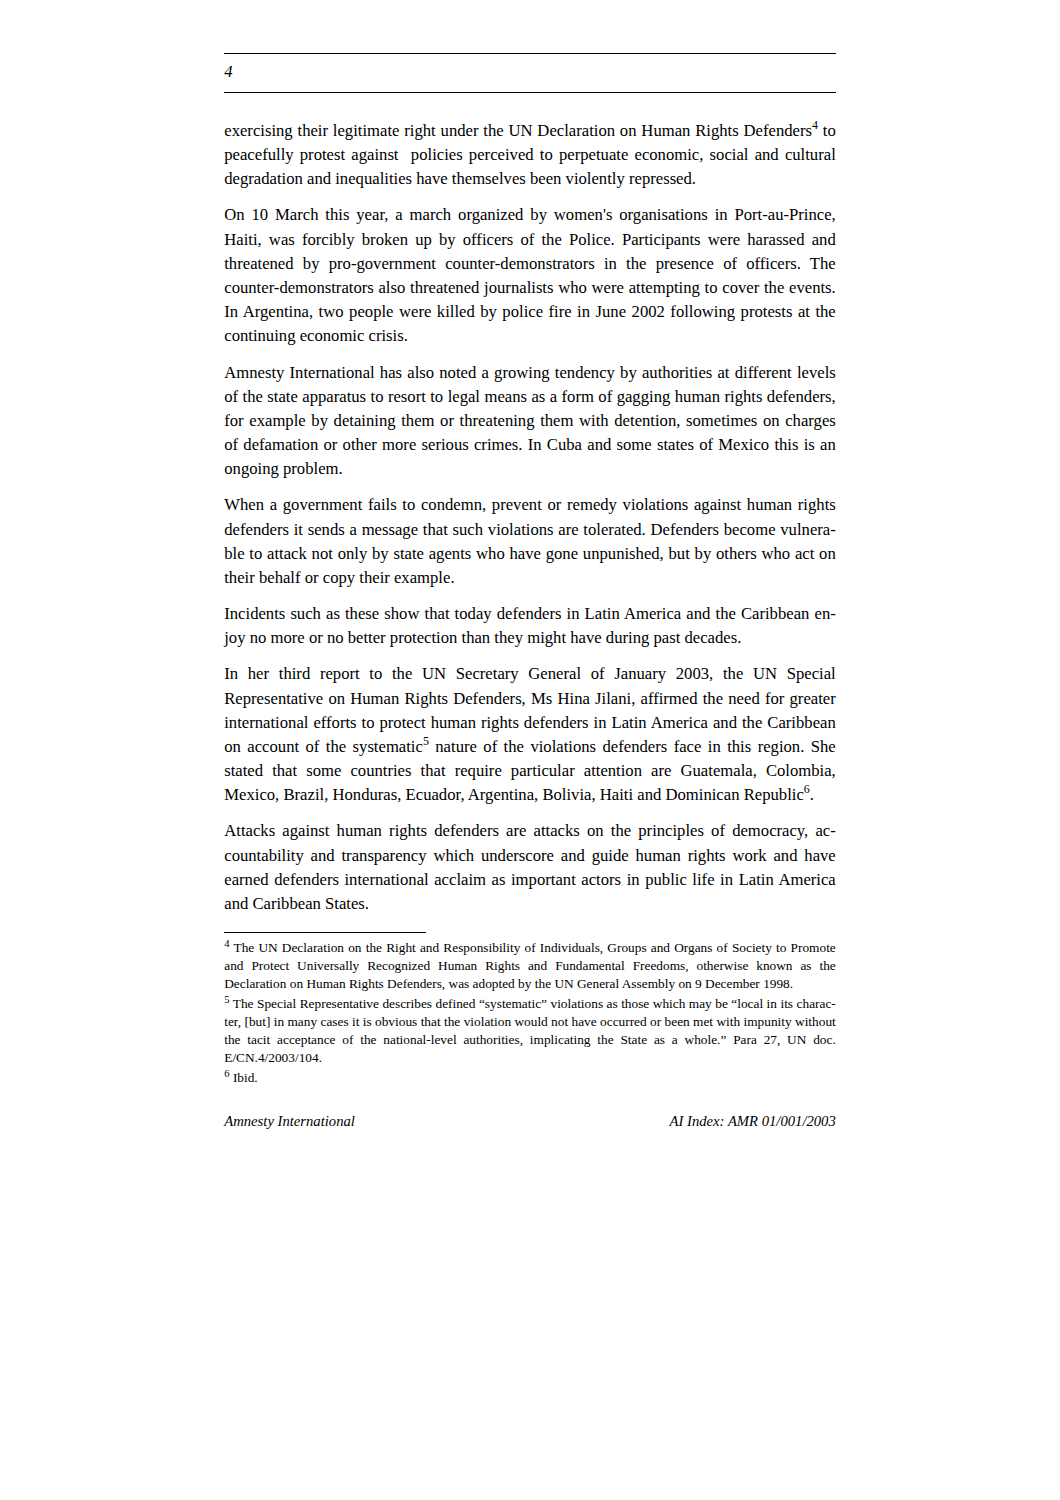4
exercising their legitimate right under the UN Declaration on Human Rights Defenders4 to peacefully protest against policies perceived to perpetuate economic, social and cultural degradation and inequalities have themselves been violently repressed.
On 10 March this year, a march organized by women's organisations in Port-au-Prince, Haiti, was forcibly broken up by officers of the Police. Participants were harassed and threatened by pro-government counter-demonstrators in the presence of officers. The counter-demonstrators also threatened journalists who were attempting to cover the events. In Argentina, two people were killed by police fire in June 2002 following protests at the continuing economic crisis.
Amnesty International has also noted a growing tendency by authorities at different levels of the state apparatus to resort to legal means as a form of gagging human rights defenders, for example by detaining them or threatening them with detention, sometimes on charges of defamation or other more serious crimes. In Cuba and some states of Mexico this is an ongoing problem.
When a government fails to condemn, prevent or remedy violations against human rights defenders it sends a message that such violations are tolerated. Defenders become vulnerable to attack not only by state agents who have gone unpunished, but by others who act on their behalf or copy their example.
Incidents such as these show that today defenders in Latin America and the Caribbean enjoy no more or no better protection than they might have during past decades.
In her third report to the UN Secretary General of January 2003, the UN Special Representative on Human Rights Defenders, Ms Hina Jilani, affirmed the need for greater international efforts to protect human rights defenders in Latin America and the Caribbean on account of the systematic5 nature of the violations defenders face in this region. She stated that some countries that require particular attention are Guatemala, Colombia, Mexico, Brazil, Honduras, Ecuador, Argentina, Bolivia, Haiti and Dominican Republic6.
Attacks against human rights defenders are attacks on the principles of democracy, accountability and transparency which underscore and guide human rights work and have earned defenders international acclaim as important actors in public life in Latin America and Caribbean States.
4 The UN Declaration on the Right and Responsibility of Individuals, Groups and Organs of Society to Promote and Protect Universally Recognized Human Rights and Fundamental Freedoms, otherwise known as the Declaration on Human Rights Defenders, was adopted by the UN General Assembly on 9 December 1998.
5 The Special Representative describes defined “systematic” violations as those which may be “local in its character, [but] in many cases it is obvious that the violation would not have occurred or been met with impunity without the tacit acceptance of the national-level authorities, implicating the State as a whole.” Para 27, UN doc. E/CN.4/2003/104.
6 Ibid.
Amnesty International
AI Index: AMR 01/001/2003